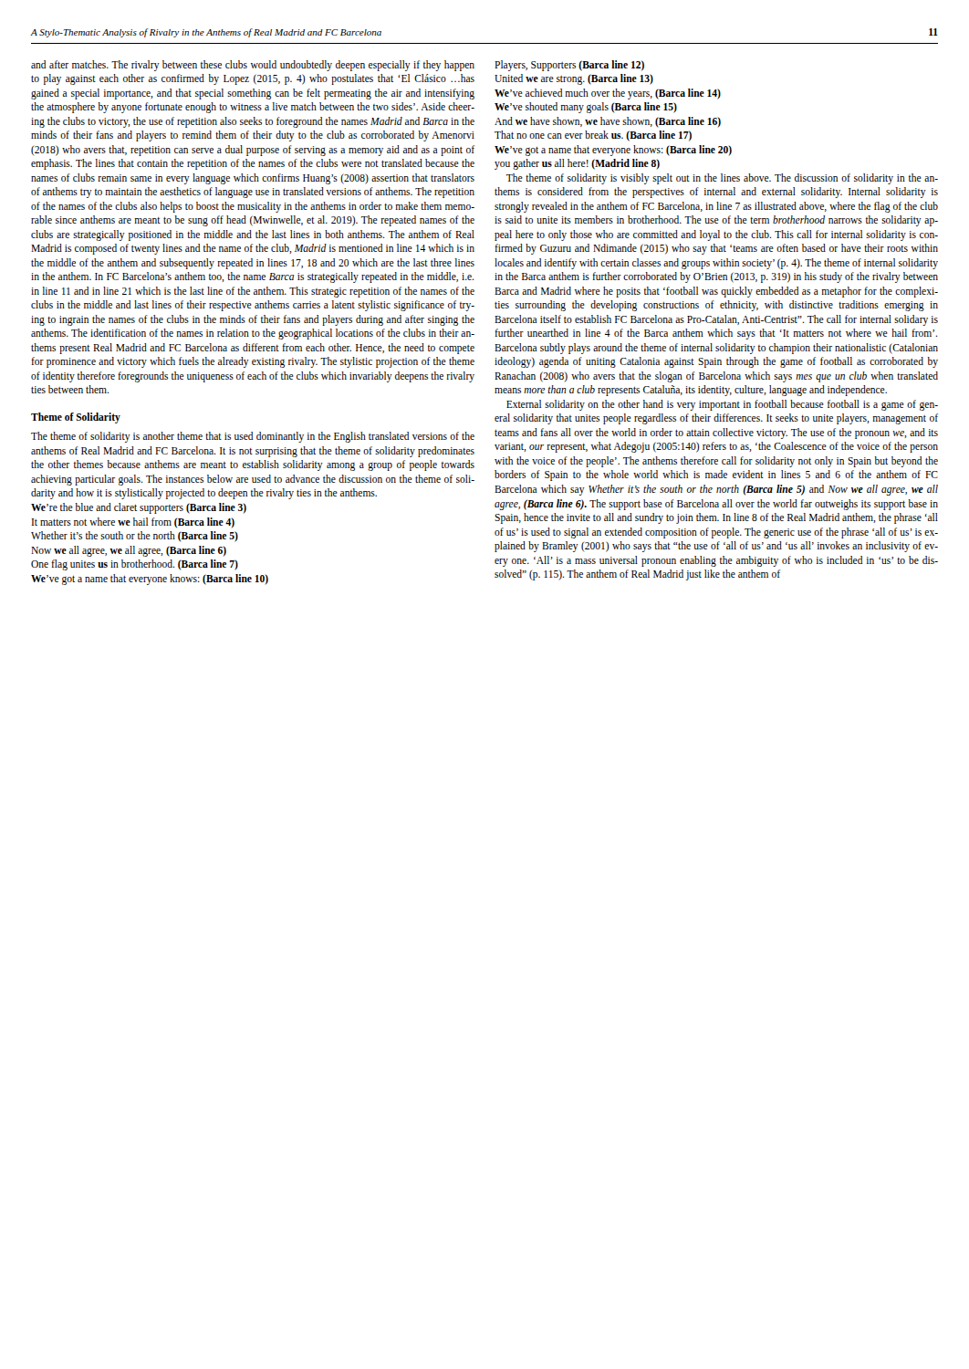A Stylo-Thematic Analysis of Rivalry in the Anthems of Real Madrid and FC Barcelona 11
and after matches. The rivalry between these clubs would undoubtedly deepen especially if they happen to play against each other as confirmed by Lopez (2015, p. 4) who postulates that ‘El Clásico …has gained a special importance, and that special something can be felt permeating the air and intensifying the atmosphere by anyone fortunate enough to witness a live match between the two sides’. Aside cheering the clubs to victory, the use of repetition also seeks to foreground the names Madrid and Barca in the minds of their fans and players to remind them of their duty to the club as corroborated by Amenorvi (2018) who avers that, repetition can serve a dual purpose of serving as a memory aid and as a point of emphasis. The lines that contain the repetition of the names of the clubs were not translated because the names of clubs remain same in every language which confirms Huang’s (2008) assertion that translators of anthems try to maintain the aesthetics of language use in translated versions of anthems. The repetition of the names of the clubs also helps to boost the musicality in the anthems in order to make them memorable since anthems are meant to be sung off head (Mwinwelle, et al. 2019). The repeated names of the clubs are strategically positioned in the middle and the last lines in both anthems. The anthem of Real Madrid is composed of twenty lines and the name of the club, Madrid is mentioned in line 14 which is in the middle of the anthem and subsequently repeated in lines 17, 18 and 20 which are the last three lines in the anthem. In FC Barcelona’s anthem too, the name Barca is strategically repeated in the middle, i.e. in line 11 and in line 21 which is the last line of the anthem. This strategic repetition of the names of the clubs in the middle and last lines of their respective anthems carries a latent stylistic significance of trying to ingrain the names of the clubs in the minds of their fans and players during and after singing the anthems. The identification of the names in relation to the geographical locations of the clubs in their anthems present Real Madrid and FC Barcelona as different from each other. Hence, the need to compete for prominence and victory which fuels the already existing rivalry. The stylistic projection of the theme of identity therefore foregrounds the uniqueness of each of the clubs which invariably deepens the rivalry ties between them.
Theme of Solidarity
The theme of solidarity is another theme that is used dominantly in the English translated versions of the anthems of Real Madrid and FC Barcelona. It is not surprising that the theme of solidarity predominates the other themes because anthems are meant to establish solidarity among a group of people towards achieving particular goals. The instances below are used to advance the discussion on the theme of solidarity and how it is stylistically projected to deepen the rivalry ties in the anthems.
We’re the blue and claret supporters (Barca line 3)
It matters not where we hail from (Barca line 4)
Whether it’s the south or the north (Barca line 5)
Now we all agree, we all agree, (Barca line 6)
One flag unites us in brotherhood. (Barca line 7)
We’ve got a name that everyone knows: (Barca line 10)
Players, Supporters (Barca line 12)
United we are strong. (Barca line 13)
We’ve achieved much over the years, (Barca line 14)
We’ve shouted many goals (Barca line 15)
And we have shown, we have shown, (Barca line 16)
That no one can ever break us. (Barca line 17)
We’ve got a name that everyone knows: (Barca line 20)
you gather us all here! (Madrid line 8)
The theme of solidarity is visibly spelt out in the lines above. The discussion of solidarity in the anthems is considered from the perspectives of internal and external solidarity. Internal solidarity is strongly revealed in the anthem of FC Barcelona, in line 7 as illustrated above, where the flag of the club is said to unite its members in brotherhood. The use of the term brotherhood narrows the solidarity appeal here to only those who are committed and loyal to the club. This call for internal solidarity is confirmed by Guzuru and Ndimande (2015) who say that ‘teams are often based or have their roots within locales and identify with certain classes and groups within society’ (p. 4). The theme of internal solidarity in the Barca anthem is further corroborated by O’Brien (2013, p. 319) in his study of the rivalry between Barca and Madrid where he posits that ‘football was quickly embedded as a metaphor for the complexities surrounding the developing constructions of ethnicity, with distinctive traditions emerging in Barcelona itself to establish FC Barcelona as Pro-Catalan, Anti-Centrist”. The call for internal solidary is further unearthed in line 4 of the Barca anthem which says that ‘It matters not where we hail from’. Barcelona subtly plays around the theme of internal solidarity to champion their nationalistic (Catalonian ideology) agenda of uniting Catalonia against Spain through the game of football as corroborated by Ranachan (2008) who avers that the slogan of Barcelona which says mes que un club when translated means more than a club represents Cataluña, its identity, culture, language and independence.
External solidarity on the other hand is very important in football because football is a game of general solidarity that unites people regardless of their differences. It seeks to unite players, management of teams and fans all over the world in order to attain collective victory. The use of the pronoun we, and its variant, our represent, what Adegoju (2005:140) refers to as, ‘the Coalescence of the voice of the person with the voice of the people’. The anthems therefore call for solidarity not only in Spain but beyond the borders of Spain to the whole world which is made evident in lines 5 and 6 of the anthem of FC Barcelona which say Whether it’s the south or the north (Barca line 5) and Now we all agree, we all agree, (Barca line 6). The support base of Barcelona all over the world far outweighs its support base in Spain, hence the invite to all and sundry to join them. In line 8 of the Real Madrid anthem, the phrase ‘all of us’ is used to signal an extended composition of people. The generic use of the phrase ‘all of us’ is explained by Bramley (2001) who says that “the use of ‘all of us’ and ‘us all’ invokes an inclusivity of every one. ‘All’ is a mass universal pronoun enabling the ambiguity of who is included in ‘us’ to be dissolved” (p. 115). The anthem of Real Madrid just like the anthem of